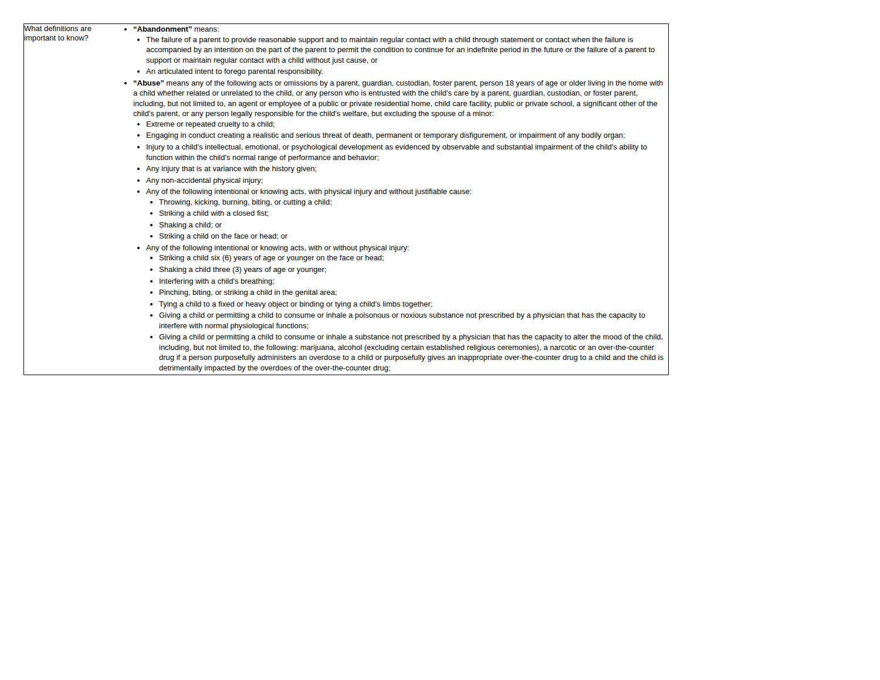| What definitions are important to know? | | “Abandonment” means: The failure of a parent to provide reasonable support and to maintain regular contact with a child through statement or contact when the failure is accompanied by an intention on the part of the parent to permit the condition to continue for an indefinite period in the future or the failure of a parent to support or maintain regular contact with a child without just cause, or An articulated intent to forego parental responsibility. “Abuse” means any of the following acts or omissions by a parent, guardian, custodian, foster parent, person 18 years of age or older living in the home with a child whether related or unrelated to the child, or any person who is entrusted with the child's care by a parent, guardian, custodian, or foster parent, including, but not limited to, an agent or employee of a public or private residential home, child care facility, public or private school, a significant other of the child's parent, or any person legally responsible for the child's welfare, but excluding the spouse of a minor: Extreme or repeated cruelty to a child; Engaging in conduct creating a realistic and serious threat of death, permanent or temporary disfigurement, or impairment of any bodily organ; Injury to a child's intellectual, emotional, or psychological development as evidenced by observable and substantial impairment of the child's ability to function within the child's normal range of performance and behavior; Any injury that is at variance with the history given; Any non-accidental physical injury; Any of the following intentional or knowing acts, with physical injury and without justifiable cause: Throwing, kicking, burning, biting, or cutting a child; Striking a child with a closed fist; Shaking a child; or Striking a child on the face or head; or Any of the following intentional or knowing acts, with or without physical injury: Striking a child six (6) years of age or younger on the face or head; Shaking a child three (3) years of age or younger; Interfering with a child's breathing; Pinching, biting, or striking a child in the genital area; Tying a child to a fixed or heavy object or binding or tying a child's limbs together; Giving a child or permitting a child to consume or inhale a poisonous or noxious substance not prescribed by a physician that has the capacity to interfere with normal physiological functions; Giving a child or permitting a child to consume or inhale a substance not prescribed by a physician that has the capacity to alter the mood of the child, including, but not limited to, the following: marijuana, alcohol (excluding certain established religious ceremonies), a narcotic or an over-the-counter drug if a person purposefully administers an overdose to a child or purposefully gives an inappropriate over-the-counter drug to a child and the child is detrimentally impacted by the overdoes of the over-the-counter drug; |